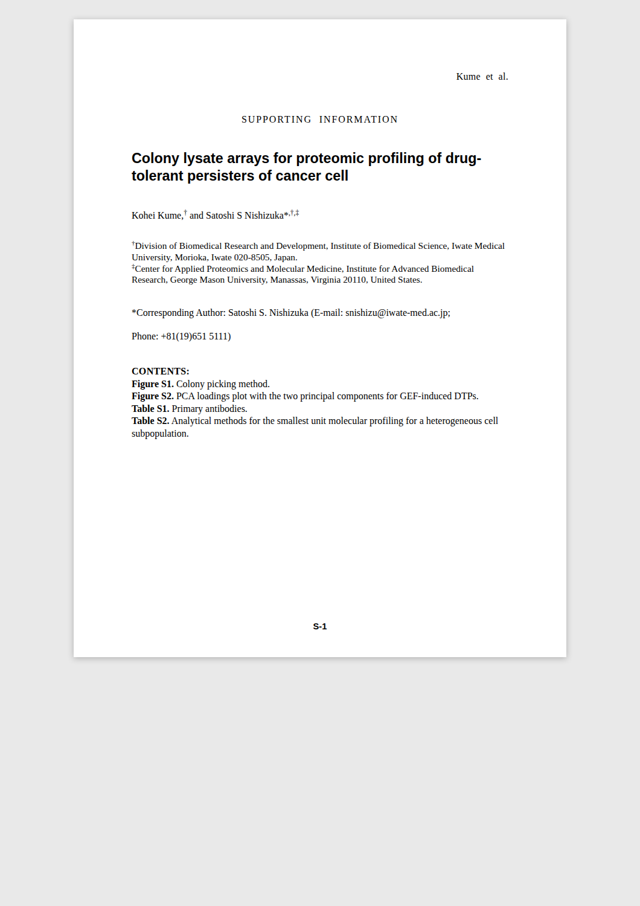Kume et al.
SUPPORTING INFORMATION
Colony lysate arrays for proteomic profiling of drug-tolerant persisters of cancer cell
Kohei Kume,† and Satoshi S Nishizuka*,†,‡
†Division of Biomedical Research and Development, Institute of Biomedical Science, Iwate Medical University, Morioka, Iwate 020-8505, Japan.
‡Center for Applied Proteomics and Molecular Medicine, Institute for Advanced Biomedical Research, George Mason University, Manassas, Virginia 20110, United States.
*Corresponding Author: Satoshi S. Nishizuka (E-mail: snishizu@iwate-med.ac.jp;
Phone: +81(19)651 5111)
CONTENTS:
Figure S1. Colony picking method.
Figure S2. PCA loadings plot with the two principal components for GEF-induced DTPs.
Table S1. Primary antibodies.
Table S2. Analytical methods for the smallest unit molecular profiling for a heterogeneous cell subpopulation.
S-1